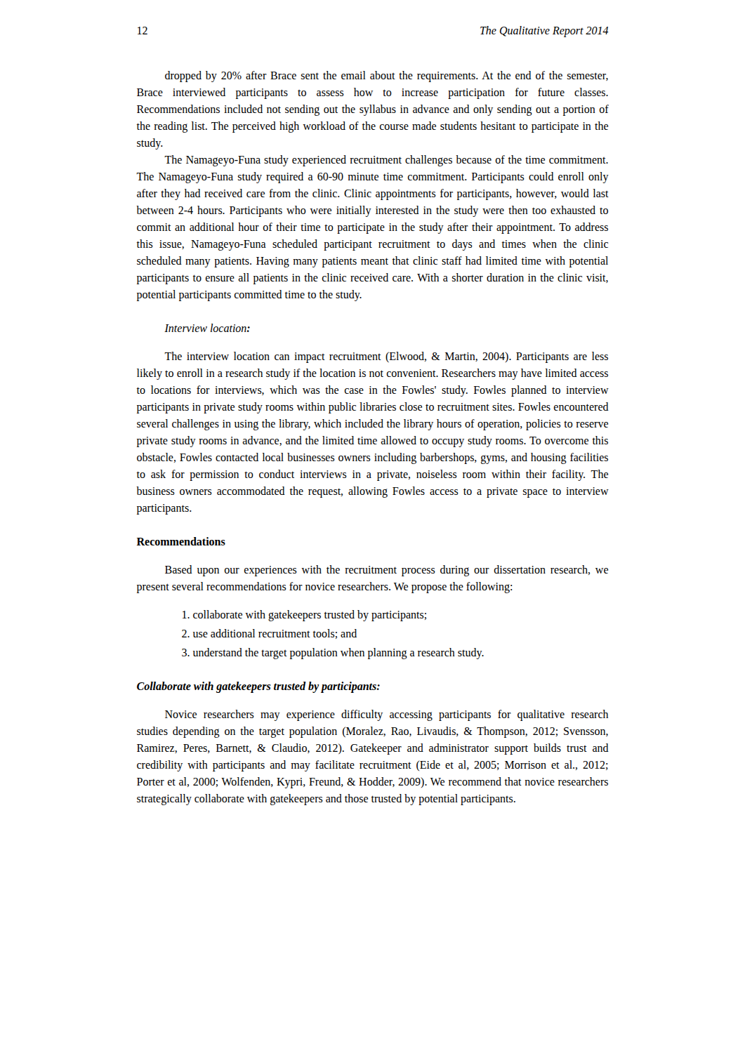12 The Qualitative Report 2014
dropped by 20% after Brace sent the email about the requirements. At the end of the semester, Brace interviewed participants to assess how to increase participation for future classes. Recommendations included not sending out the syllabus in advance and only sending out a portion of the reading list. The perceived high workload of the course made students hesitant to participate in the study.
The Namageyo-Funa study experienced recruitment challenges because of the time commitment. The Namageyo-Funa study required a 60-90 minute time commitment. Participants could enroll only after they had received care from the clinic. Clinic appointments for participants, however, would last between 2-4 hours. Participants who were initially interested in the study were then too exhausted to commit an additional hour of their time to participate in the study after their appointment. To address this issue, Namageyo-Funa scheduled participant recruitment to days and times when the clinic scheduled many patients. Having many patients meant that clinic staff had limited time with potential participants to ensure all patients in the clinic received care. With a shorter duration in the clinic visit, potential participants committed time to the study.
Interview location:
The interview location can impact recruitment (Elwood, & Martin, 2004). Participants are less likely to enroll in a research study if the location is not convenient. Researchers may have limited access to locations for interviews, which was the case in the Fowles' study. Fowles planned to interview participants in private study rooms within public libraries close to recruitment sites. Fowles encountered several challenges in using the library, which included the library hours of operation, policies to reserve private study rooms in advance, and the limited time allowed to occupy study rooms. To overcome this obstacle, Fowles contacted local businesses owners including barbershops, gyms, and housing facilities to ask for permission to conduct interviews in a private, noiseless room within their facility. The business owners accommodated the request, allowing Fowles access to a private space to interview participants.
Recommendations
Based upon our experiences with the recruitment process during our dissertation research, we present several recommendations for novice researchers. We propose the following:
collaborate with gatekeepers trusted by participants;
use additional recruitment tools; and
understand the target population when planning a research study.
Collaborate with gatekeepers trusted by participants:
Novice researchers may experience difficulty accessing participants for qualitative research studies depending on the target population (Moralez, Rao, Livaudis, & Thompson, 2012; Svensson, Ramirez, Peres, Barnett, & Claudio, 2012). Gatekeeper and administrator support builds trust and credibility with participants and may facilitate recruitment (Eide et al, 2005; Morrison et al., 2012; Porter et al, 2000; Wolfenden, Kypri, Freund, & Hodder, 2009). We recommend that novice researchers strategically collaborate with gatekeepers and those trusted by potential participants.